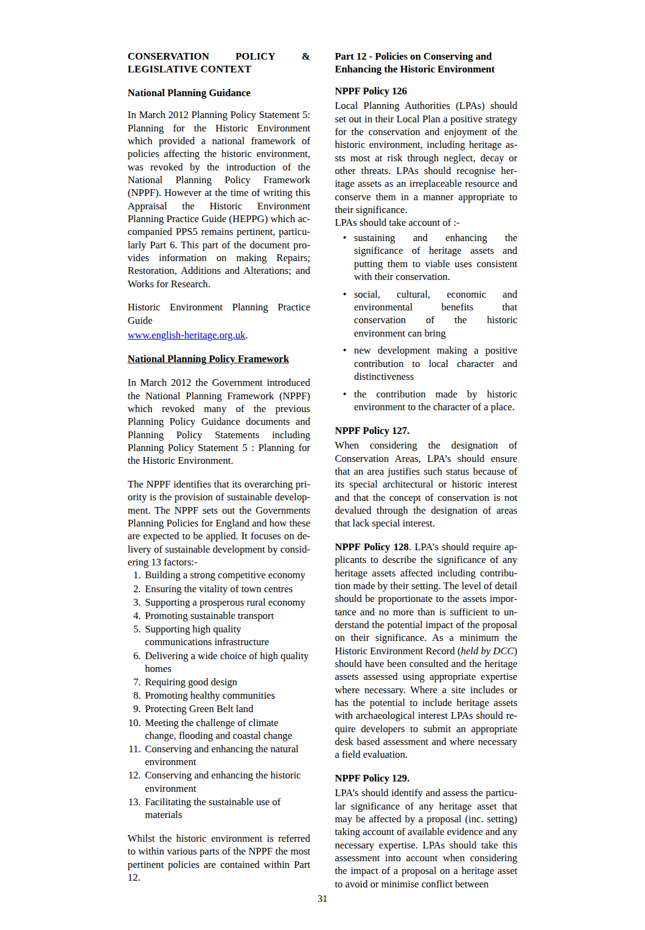CONSERVATION POLICY& LEGISLATIVE CONTEXT
National Planning Guidance
In March 2012 Planning Policy Statement 5: Planning for the Historic Environment which provided a national framework of policies affecting the historic environment, was revoked by the introduction of the National Planning Policy Framework (NPPF). However at the time of writing this Appraisal the Historic Environment Planning Practice Guide (HEPPG) which accompanied PPS5 remains pertinent, particularly Part 6. This part of the document provides information on making Repairs; Restoration, Additions and Alterations; and Works for Research.
Historic Environment Planning Practice Guide
www.english-heritage.org.uk.
National Planning Policy Framework
In March 2012 the Government introduced the National Planning Framework (NPPF) which revoked many of the previous Planning Policy Guidance documents and Planning Policy Statements including Planning Policy Statement 5 : Planning for the Historic Environment.
The NPPF identifies that its overarching priority is the provision of sustainable development. The NPPF sets out the Governments Planning Policies for England and how these are expected to be applied. It focuses on delivery of sustainable development by considering 13 factors:-
Building a strong competitive economy
Ensuring the vitality of town centres
Supporting a prosperous rural economy
Promoting sustainable transport
Supporting high quality communications infrastructure
Delivering a wide choice of high quality homes
Requiring good design
Promoting healthy communities
Protecting Green Belt land
Meeting the challenge of climate change, flooding and coastal change
Conserving and enhancing the natural environment
Conserving and enhancing the historic environment
Facilitating the sustainable use of materials
Whilst the historic environment is referred to within various parts of the NPPF the most pertinent policies are contained within Part 12.
Part 12 - Policies on Conserving and Enhancing the Historic Environment
NPPF Policy 126
Local Planning Authorities (LPAs) should set out in their Local Plan a positive strategy for the conservation and enjoyment of the historic environment, including heritage assts most at risk through neglect, decay or other threats. LPAs should recognise heritage assets as an irreplaceable resource and conserve them in a manner appropriate to their significance.
LPAs should take account of :-
sustaining and enhancing the significance of heritage assets and putting them to viable uses consistent with their conservation.
social, cultural, economic and environmental benefits that conservation of the historic environment can bring
new development making a positive contribution to local character and distinctiveness
the contribution made by historic environment to the character of a place.
NPPF Policy 127.
When considering the designation of Conservation Areas, LPA’s should ensure that an area justifies such status because of its special architectural or historic interest and that the concept of conservation is not devalued through the designation of areas that lack special interest.
NPPF Policy 128. LPA’s should require applicants to describe the significance of any heritage assets affected including contribution made by their setting. The level of detail should be proportionate to the assets importance and no more than is sufficient to understand the potential impact of the proposal on their significance. As a minimum the Historic Environment Record (held by DCC) should have been consulted and the heritage assets assessed using appropriate expertise where necessary. Where a site includes or has the potential to include heritage assets with archaeological interest LPAs should require developers to submit an appropriate desk based assessment and where necessary a field evaluation.
NPPF Policy 129.
LPA’s should identify and assess the particular significance of any heritage asset that may be affected by a proposal (inc. setting) taking account of available evidence and any necessary expertise. LPAs should take this assessment into account when considering the impact of a proposal on a heritage asset to avoid or minimise conflict between
31